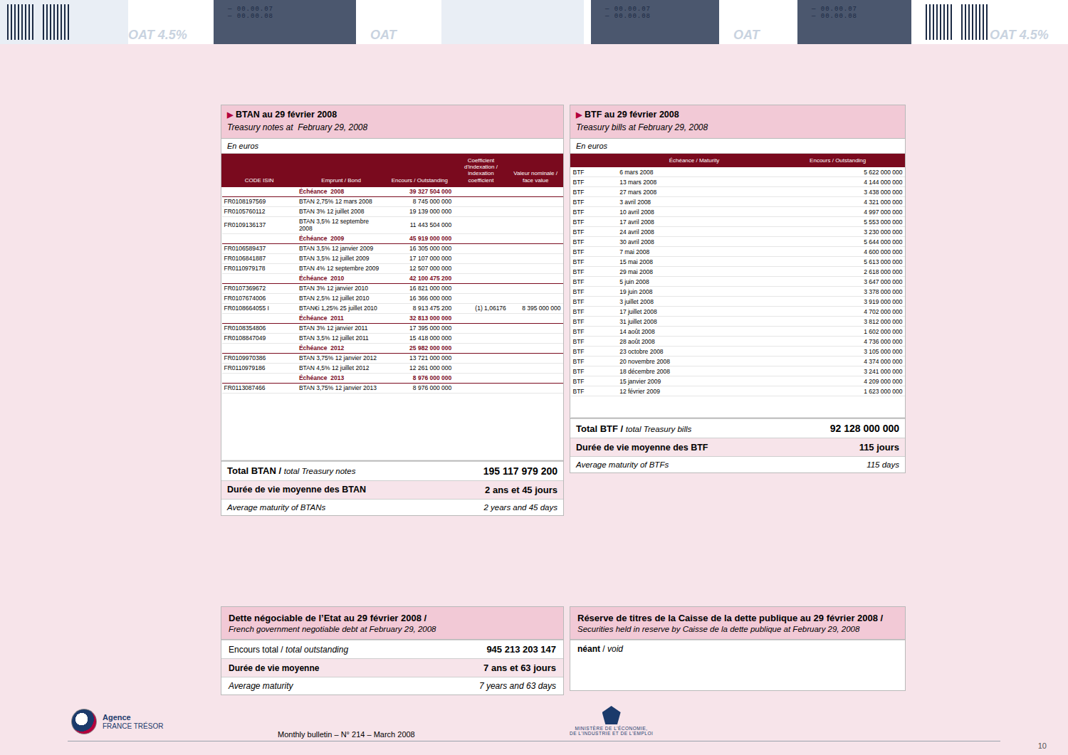OAT 4.5%
— 00.00.07
— 00.00.08
OAT
— 00.00.07
— 00.00.08
OAT
— 00.00.07
— 00.00.08
OAT 4.5%
▶BTAN au 29 février 2008
Treasury notes at February 29, 2008
En euros
| CODE ISIN | Emprunt / Bond | Encours / Outstanding | Coefficient d'indexation / indexation coefficient | Valeur nominale / face value |
| --- | --- | --- | --- | --- |
| | Échéance 2008 | 39 327 504 000 | | |
| FR0108197569 | BTAN 2,75% 12 mars 2008 | 8 745 000 000 | | |
| FR0105760112 | BTAN 3% 12 juillet 2008 | 19 139 000 000 | | |
| FR0109136137 | BTAN 3,5% 12 septembre 2008 | 11 443 504 000 | | |
| | Échéance 2009 | 45 919 000 000 | | |
| FR0106589437 | BTAN 3,5% 12 janvier 2009 | 16 305 000 000 | | |
| FR0106841887 | BTAN 3,5% 12 juillet 2009 | 17 107 000 000 | | |
| FR0110979178 | BTAN 4% 12 septembre 2009 | 12 507 000 000 | | |
| | Échéance 2010 | 42 100 475 200 | | |
| FR0107369672 | BTAN 3% 12 janvier 2010 | 16 821 000 000 | | |
| FR0107674006 | BTAN 2,5% 12 juillet 2010 | 16 366 000 000 | | |
| FR0108664055 I | BTAN€i 1,25% 25 juillet 2010 | 8 913 475 200 | (1) 1,06176 | 8 395 000 000 |
| | Échéance 2011 | 32 813 000 000 | | |
| FR0108354806 | BTAN 3% 12 janvier 2011 | 17 395 000 000 | | |
| FR0108847049 | BTAN 3,5% 12 juillet 2011 | 15 418 000 000 | | |
| | Échéance 2012 | 25 982 000 000 | | |
| FR0109970386 | BTAN 3,75% 12 janvier 2012 | 13 721 000 000 | | |
| FR0110979186 | BTAN 4,5% 12 juillet 2012 | 12 261 000 000 | | |
| | Échéance 2013 | 8 976 000 000 | | |
| FR0113087466 | BTAN 3,75% 12 janvier 2013 | 8 976 000 000 | | |
| Total BTAN / total Treasury notes | 195 117 979 200 |
| Durée de vie moyenne des BTAN | 2 ans et 45 jours |
| Average maturity of BTANs | 2 years and 45 days |
▶BTF au 29 février 2008
Treasury bills at February 29, 2008
En euros
| | Échéance / Maturity | Encours / Outstanding |
| --- | --- | --- |
| BTF | 6 mars 2008 | 5 622 000 000 |
| BTF | 13 mars 2008 | 4 144 000 000 |
| BTF | 27 mars 2008 | 3 438 000 000 |
| BTF | 3 avril 2008 | 4 321 000 000 |
| BTF | 10 avril 2008 | 4 997 000 000 |
| BTF | 17 avril 2008 | 5 553 000 000 |
| BTF | 24 avril 2008 | 3 230 000 000 |
| BTF | 30 avril 2008 | 5 644 000 000 |
| BTF | 7 mai 2008 | 4 600 000 000 |
| BTF | 15 mai 2008 | 5 613 000 000 |
| BTF | 29 mai 2008 | 2 618 000 000 |
| BTF | 5 juin 2008 | 3 647 000 000 |
| BTF | 19 juin 2008 | 3 378 000 000 |
| BTF | 3 juillet 2008 | 3 919 000 000 |
| BTF | 17 juillet 2008 | 4 702 000 000 |
| BTF | 31 juillet 2008 | 3 812 000 000 |
| BTF | 14 août 2008 | 1 602 000 000 |
| BTF | 28 août 2008 | 4 736 000 000 |
| BTF | 23 octobre 2008 | 3 105 000 000 |
| BTF | 20 novembre 2008 | 4 374 000 000 |
| BTF | 18 décembre 2008 | 3 241 000 000 |
| BTF | 15 janvier 2009 | 4 209 000 000 |
| BTF | 12 février 2009 | 1 623 000 000 |
| Total BTF / total Treasury bills | 92 128 000 000 |
| Durée de vie moyenne des BTF | 115 jours |
| Average maturity of BTFs | 115 days |
Dette négociable de l’Etat au 29 février 2008 /
French government negotiable debt at February 29, 2008
| Encours total / total outstanding | 945 213 203 147 |
| Durée de vie moyenne | 7 ans et 63 jours |
| Average maturity | 7 years and 63 days |
Réserve de titres de la Caisse de la dette publique au 29 février 2008 /
Securities held in reserve by Caisse de la dette publique at February 29, 2008
| néant / void |
Agence FRANCE TRÉSOR
MINISTÈRE DE L'ÉCONOMIE,
DE L'INDUSTRIE ET DE L'EMPLOI
Monthly bulletin – N° 214 – March 2008
10